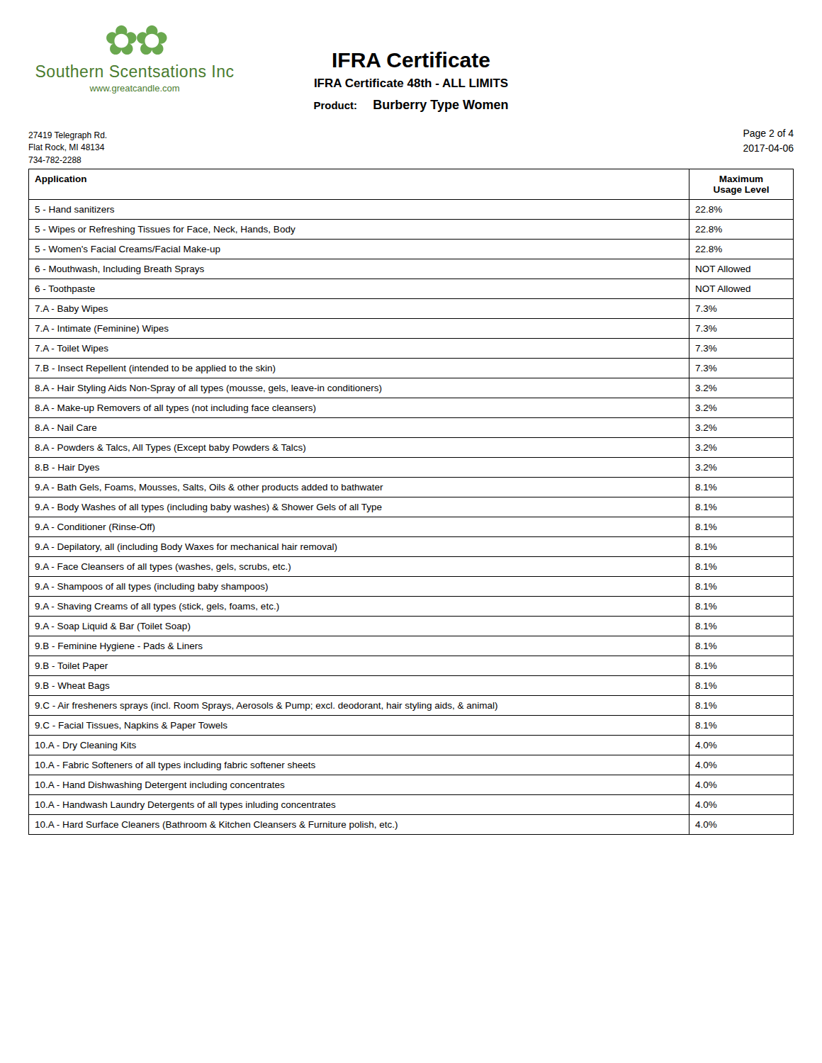✿✿
Southern Scentsations Inc
www.greatcandle.com
IFRA Certificate
IFRA Certificate 48th - ALL LIMITS
Product: Burberry Type Women
27419 Telegraph Rd.
Flat Rock, MI 48134
734-782-2288
Page 2 of 4
2017-04-06
| Application | Maximum Usage Level |
| --- | --- |
| 5 - Hand sanitizers | 22.8% |
| 5 - Wipes or Refreshing Tissues for Face, Neck, Hands, Body | 22.8% |
| 5 - Women's Facial Creams/Facial Make-up | 22.8% |
| 6 - Mouthwash, Including Breath Sprays | NOT Allowed |
| 6 - Toothpaste | NOT Allowed |
| 7.A - Baby Wipes | 7.3% |
| 7.A - Intimate (Feminine) Wipes | 7.3% |
| 7.A - Toilet Wipes | 7.3% |
| 7.B - Insect Repellent (intended to be applied to the skin) | 7.3% |
| 8.A - Hair Styling Aids Non-Spray of all types (mousse, gels, leave-in conditioners) | 3.2% |
| 8.A - Make-up Removers of all types (not including face cleansers) | 3.2% |
| 8.A - Nail Care | 3.2% |
| 8.A - Powders & Talcs, All Types (Except baby Powders & Talcs) | 3.2% |
| 8.B - Hair Dyes | 3.2% |
| 9.A - Bath Gels, Foams, Mousses, Salts, Oils & other products added to bathwater | 8.1% |
| 9.A - Body Washes of all types (including baby washes) & Shower Gels of all Type | 8.1% |
| 9.A - Conditioner (Rinse-Off) | 8.1% |
| 9.A - Depilatory, all (including Body Waxes for mechanical hair removal) | 8.1% |
| 9.A - Face Cleansers of all types (washes, gels, scrubs, etc.) | 8.1% |
| 9.A - Shampoos of all types (including baby shampoos) | 8.1% |
| 9.A - Shaving Creams of all types (stick, gels, foams, etc.) | 8.1% |
| 9.A - Soap Liquid & Bar (Toilet Soap) | 8.1% |
| 9.B - Feminine Hygiene - Pads & Liners | 8.1% |
| 9.B - Toilet Paper | 8.1% |
| 9.B - Wheat Bags | 8.1% |
| 9.C - Air fresheners sprays (incl. Room Sprays, Aerosols & Pump; excl. deodorant, hair styling aids, & animal) | 8.1% |
| 9.C - Facial Tissues, Napkins & Paper Towels | 8.1% |
| 10.A - Dry Cleaning Kits | 4.0% |
| 10.A - Fabric Softeners of all types including fabric softener sheets | 4.0% |
| 10.A - Hand Dishwashing Detergent including concentrates | 4.0% |
| 10.A - Handwash Laundry Detergents of all types inluding concentrates | 4.0% |
| 10.A - Hard Surface Cleaners (Bathroom & Kitchen Cleansers & Furniture polish, etc.) | 4.0% |